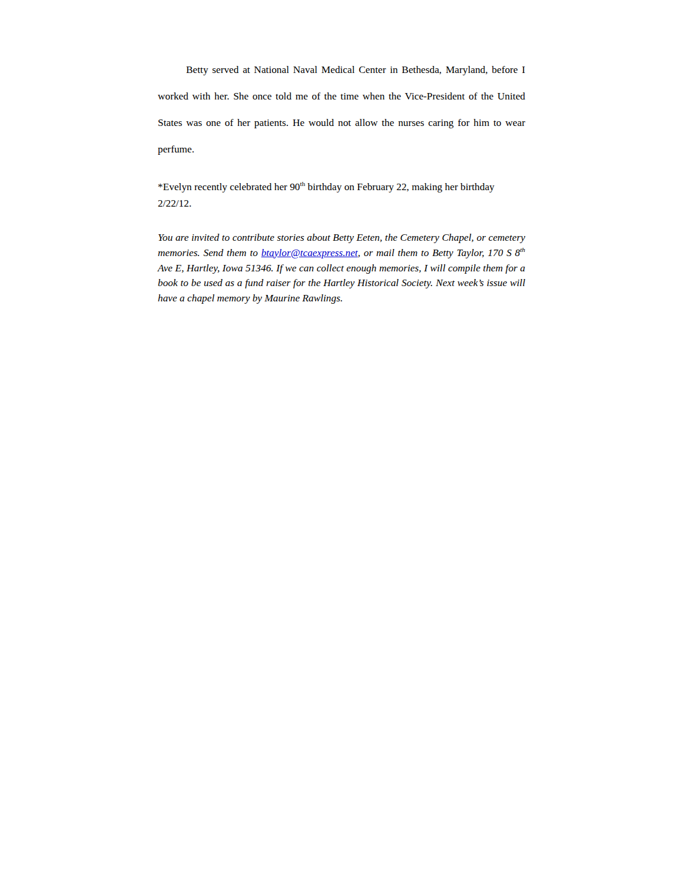Betty served at National Naval Medical Center in Bethesda, Maryland, before I worked with her. She once told me of the time when the Vice-President of the United States was one of her patients. He would not allow the nurses caring for him to wear perfume.
*Evelyn recently celebrated her 90th birthday on February 22, making her birthday 2/22/12.
You are invited to contribute stories about Betty Eeten, the Cemetery Chapel, or cemetery memories. Send them to btaylor@tcaexpress.net, or mail them to Betty Taylor, 170 S 8th Ave E, Hartley, Iowa 51346. If we can collect enough memories, I will compile them for a book to be used as a fund raiser for the Hartley Historical Society. Next week’s issue will have a chapel memory by Maurine Rawlings.